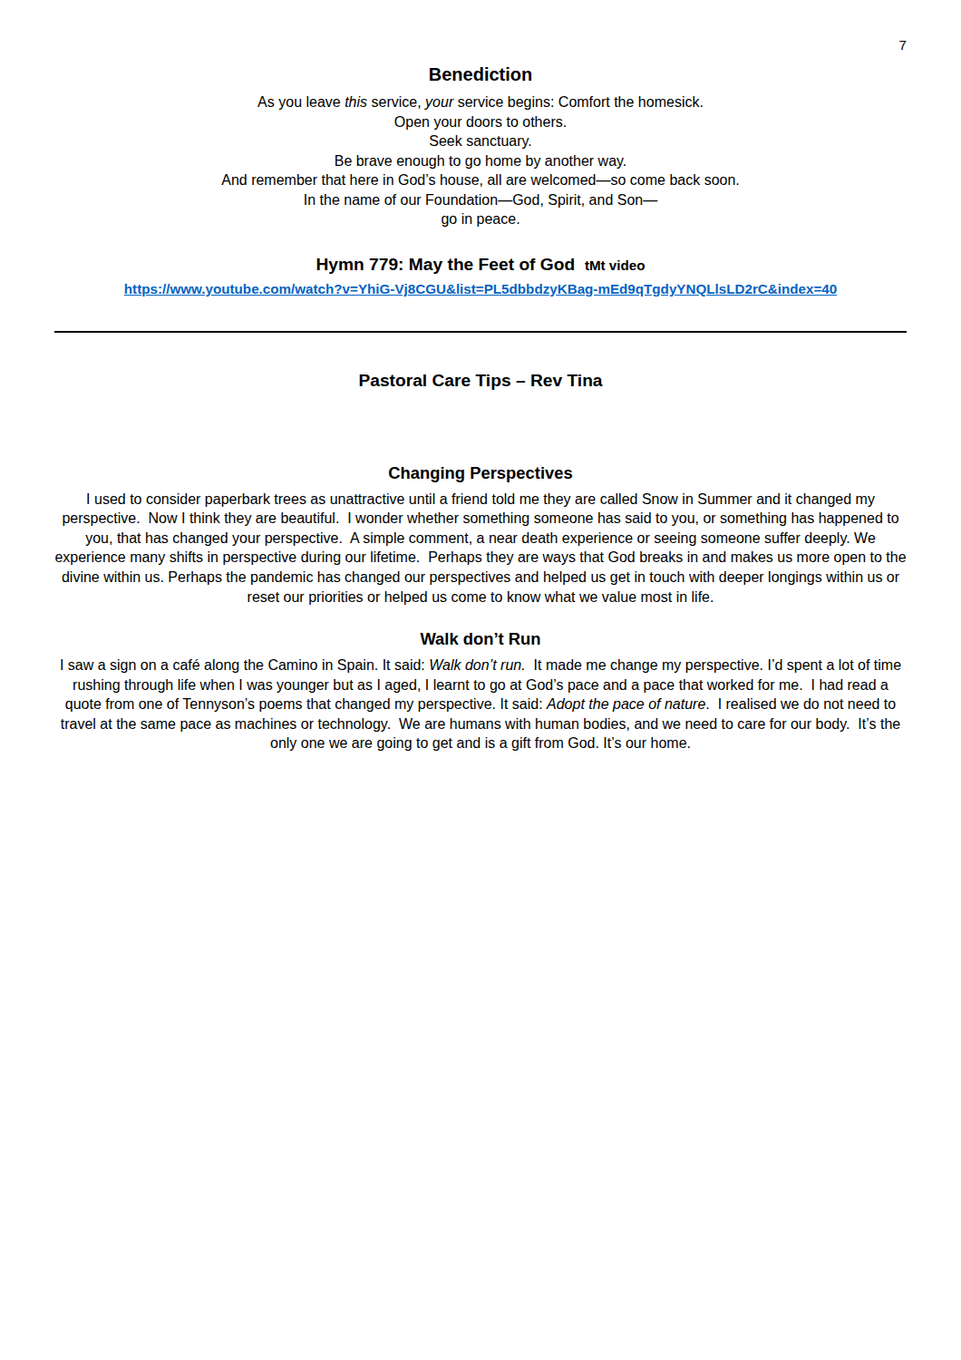7
Benediction
As you leave this service, your service begins: Comfort the homesick.
Open your doors to others.
Seek sanctuary.
Be brave enough to go home by another way.
And remember that here in God’s house, all are welcomed—so come back soon.
In the name of our Foundation—God, Spirit, and Son—
go in peace.
Hymn 779: May the Feet of God tMt video
https://www.youtube.com/watch?v=YhiG-Vj8CGU&list=PL5dbbdzyKBag-mEd9qTgdyYNQLlsLD2rC&index=40
Pastoral Care Tips – Rev Tina
Changing Perspectives
I used to consider paperbark trees as unattractive until a friend told me they are called Snow in Summer and it changed my perspective. Now I think they are beautiful. I wonder whether something someone has said to you, or something has happened to you, that has changed your perspective. A simple comment, a near death experience or seeing someone suffer deeply. We experience many shifts in perspective during our lifetime. Perhaps they are ways that God breaks in and makes us more open to the divine within us. Perhaps the pandemic has changed our perspectives and helped us get in touch with deeper longings within us or reset our priorities or helped us come to know what we value most in life.
Walk don’t Run
I saw a sign on a café along the Camino in Spain. It said: Walk don’t run. It made me change my perspective. I’d spent a lot of time rushing through life when I was younger but as I aged, I learnt to go at God’s pace and a pace that worked for me. I had read a quote from one of Tennyson’s poems that changed my perspective. It said: Adopt the pace of nature. I realised we do not need to travel at the same pace as machines or technology. We are humans with human bodies, and we need to care for our body. It’s the only one we are going to get and is a gift from God. It’s our home.